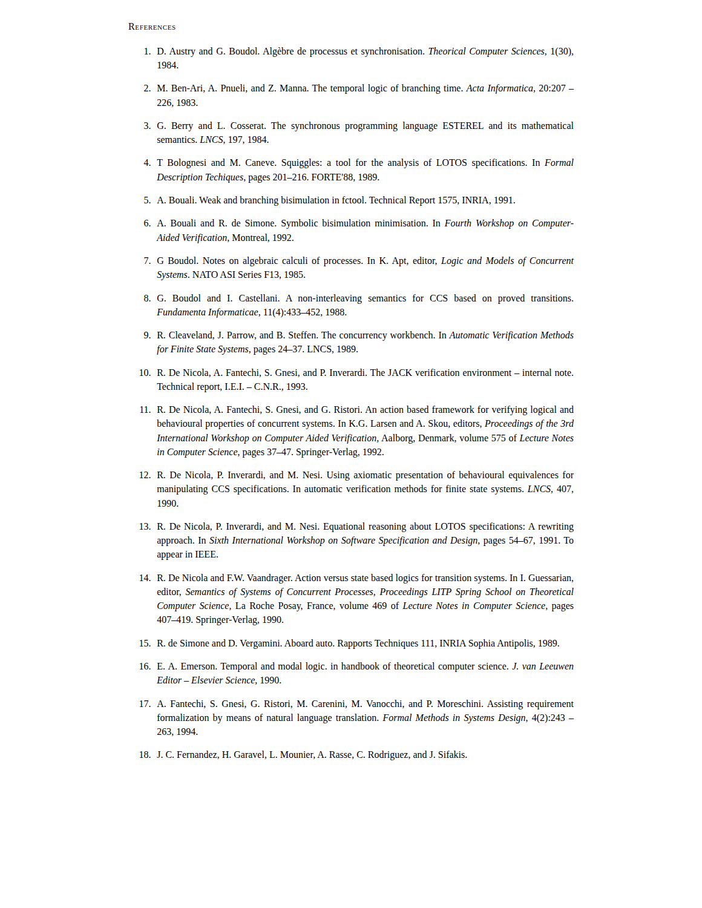References
D. Austry and G. Boudol. Algèbre de processus et synchronisation. Theorical Computer Sciences, 1(30), 1984.
M. Ben-Ari, A. Pnueli, and Z. Manna. The temporal logic of branching time. Acta Informatica, 20:207 – 226, 1983.
G. Berry and L. Cosserat. The synchronous programming language ESTEREL and its mathematical semantics. LNCS, 197, 1984.
T Bolognesi and M. Caneve. Squiggles: a tool for the analysis of LOTOS specifications. In Formal Description Techiques, pages 201–216. FORTE'88, 1989.
A. Bouali. Weak and branching bisimulation in fctool. Technical Report 1575, INRIA, 1991.
A. Bouali and R. de Simone. Symbolic bisimulation minimisation. In Fourth Workshop on Computer-Aided Verification, Montreal, 1992.
G Boudol. Notes on algebraic calculi of processes. In K. Apt, editor, Logic and Models of Concurrent Systems. NATO ASI Series F13, 1985.
G. Boudol and I. Castellani. A non-interleaving semantics for CCS based on proved transitions. Fundamenta Informaticae, 11(4):433–452, 1988.
R. Cleaveland, J. Parrow, and B. Steffen. The concurrency workbench. In Automatic Verification Methods for Finite State Systems, pages 24–37. LNCS, 1989.
R. De Nicola, A. Fantechi, S. Gnesi, and P. Inverardi. The JACK verification environment – internal note. Technical report, I.E.I. – C.N.R., 1993.
R. De Nicola, A. Fantechi, S. Gnesi, and G. Ristori. An action based framework for verifying logical and behavioural properties of concurrent systems. In K.G. Larsen and A. Skou, editors, Proceedings of the 3rd International Workshop on Computer Aided Verification, Aalborg, Denmark, volume 575 of Lecture Notes in Computer Science, pages 37–47. Springer-Verlag, 1992.
R. De Nicola, P. Inverardi, and M. Nesi. Using axiomatic presentation of behavioural equivalences for manipulating CCS specifications. In automatic verification methods for finite state systems. LNCS, 407, 1990.
R. De Nicola, P. Inverardi, and M. Nesi. Equational reasoning about LOTOS specifications: A rewriting approach. In Sixth International Workshop on Software Specification and Design, pages 54–67, 1991. To appear in IEEE.
R. De Nicola and F.W. Vaandrager. Action versus state based logics for transition systems. In I. Guessarian, editor, Semantics of Systems of Concurrent Processes, Proceedings LITP Spring School on Theoretical Computer Science, La Roche Posay, France, volume 469 of Lecture Notes in Computer Science, pages 407–419. Springer-Verlag, 1990.
R. de Simone and D. Vergamini. Aboard auto. Rapports Techniques 111, INRIA Sophia Antipolis, 1989.
E. A. Emerson. Temporal and modal logic. in handbook of theoretical computer science. J. van Leeuwen Editor – Elsevier Science, 1990.
A. Fantechi, S. Gnesi, G. Ristori, M. Carenini, M. Vanocchi, and P. Moreschini. Assisting requirement formalization by means of natural language translation. Formal Methods in Systems Design, 4(2):243 – 263, 1994.
J. C. Fernandez, H. Garavel, L. Mounier, A. Rasse, C. Rodriguez, and J. Sifakis.